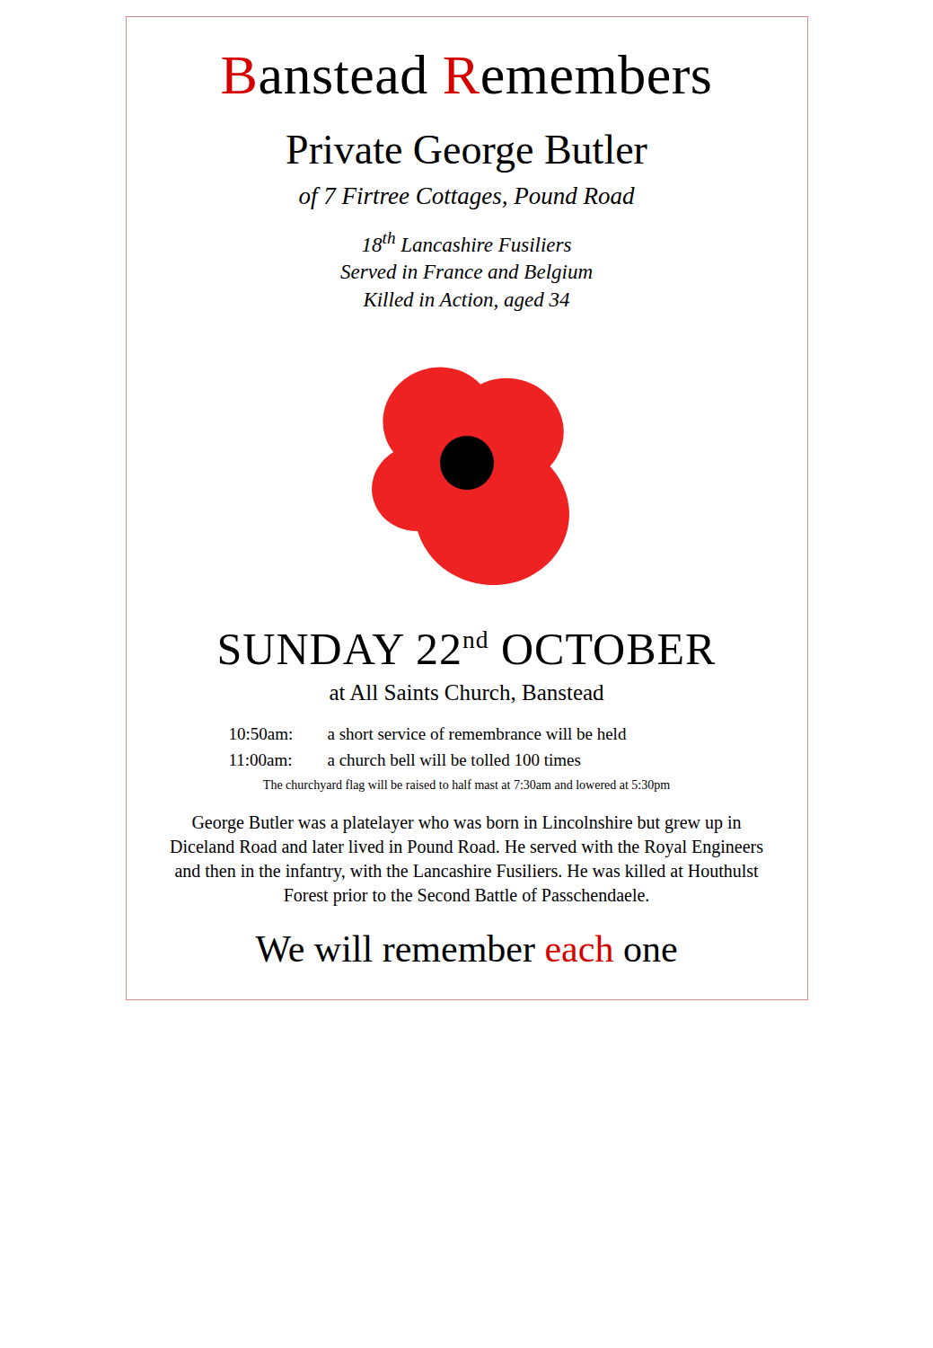Banstead Remembers
Private George Butler
of 7 Firtree Cottages, Pound Road
18th Lancashire Fusiliers
Served in France and Belgium
Killed in Action, aged 34
SUNDAY 22nd OCTOBER
at All Saints Church, Banstead
10:50am: a short service of remembrance will be held
11:00am: a church bell will be tolled 100 times
The churchyard flag will be raised to half mast at 7:30am and lowered at 5:30pm
George Butler was a platelayer who was born in Lincolnshire but grew up in Diceland Road and later lived in Pound Road. He served with the Royal Engineers and then in the infantry, with the Lancashire Fusiliers. He was killed at Houthulst Forest prior to the Second Battle of Passchendaele.
We will remember each one